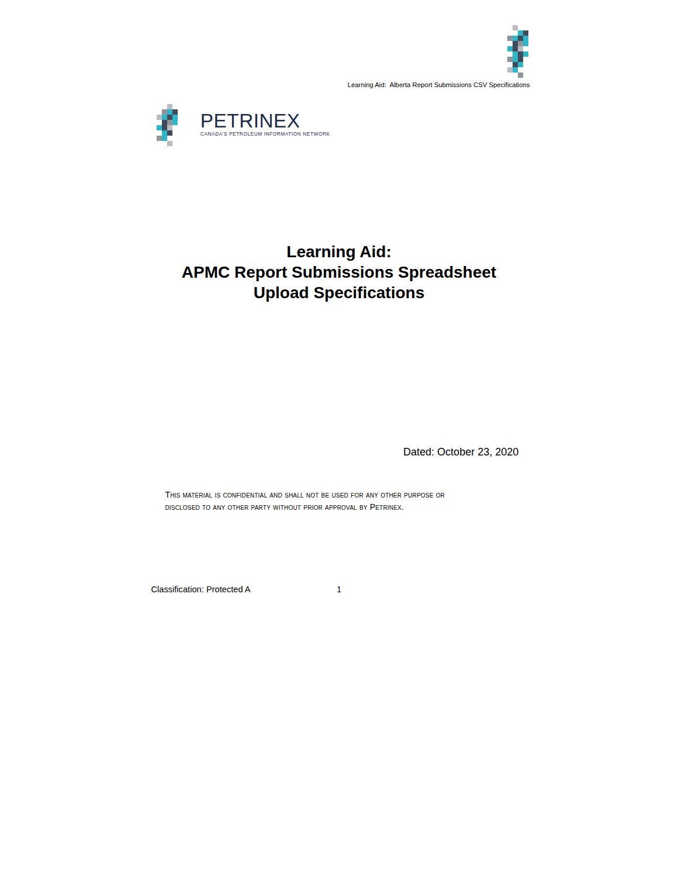Learning Aid: Alberta Report Submissions CSV Specifications
PETRINEX
CANADA'S PETROLEUM INFORMATION NETWORK
Learning Aid: APMC Report Submissions Spreadsheet Upload Specifications
Dated: October 23, 2020
This material is confidential and shall not be used for any other purpose or disclosed to any other party without prior approval by Petrinex.
Classification: Protected A 1